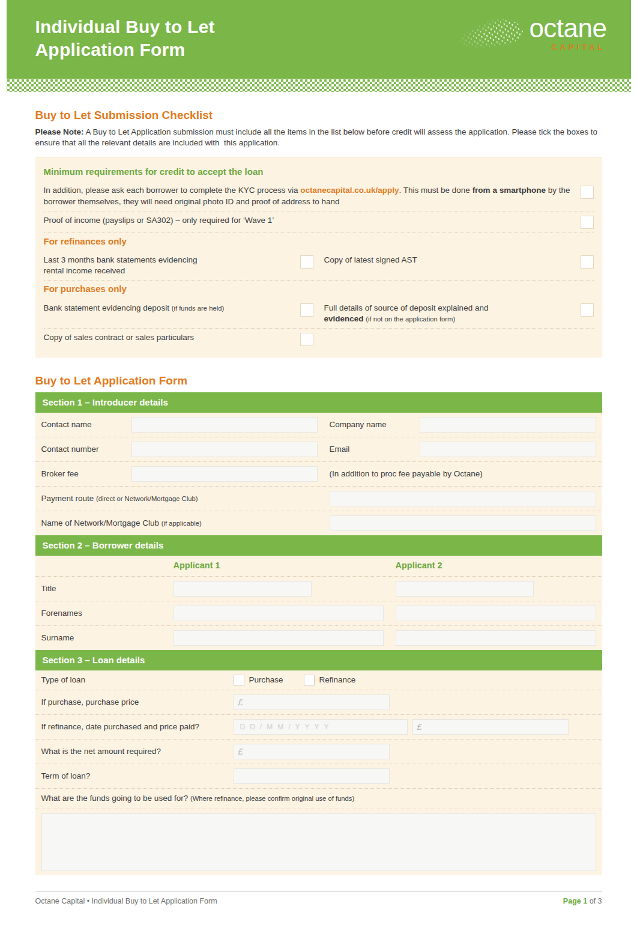Individual Buy to Let
Application Form
octane
CAPITAL
Buy to Let Submission Checklist
Please Note: A Buy to Let Application submission must include all the items in the list below before credit will assess the application. Please tick the boxes to ensure that all the relevant details are included with this application.
Minimum requirements for credit to accept the loan
In addition, please ask each borrower to complete the KYC process via octanecapital.co.uk/apply. This must be done from a smartphone by the borrower themselves, they will need original photo ID and proof of address to hand
Proof of income (payslips or SA302) – only required for ‘Wave 1’
For refinances only
Last 3 months bank statements evidencing
rental income received
Copy of latest signed AST
For purchases only
Bank statement evidencing deposit (if funds are held)
Full details of source of deposit explained and
evidenced (if not on the application form)
Copy of sales contract or sales particulars
Buy to Let Application Form
Section 1 – Introducer details
| Contact name | | Company name | |
| Contact number | | Email | |
| Broker fee | | (In addition to proc fee payable by Octane) |
| Payment route (direct or Network/Mortgage Club) | |
| Name of Network/Mortgage Club (if applicable) | |
Section 2 – Borrower details
| | Applicant 1 | Applicant 2 |
| Title | | |
| Forenames | | |
| Surname | | |
Section 3 – Loan details
| Type of loan | Purchase Refinance |
| If purchase, purchase price | £ |
| If refinance, date purchased and price paid? | D D / M M / Y Y Y Y £ |
| What is the net amount required? | £ |
| Term of loan? | |
| What are the funds going to be used for? (Where refinance, please confirm original use of funds) |
Octane Capital • Individual Buy to Let Application Form
Page 1 of 3